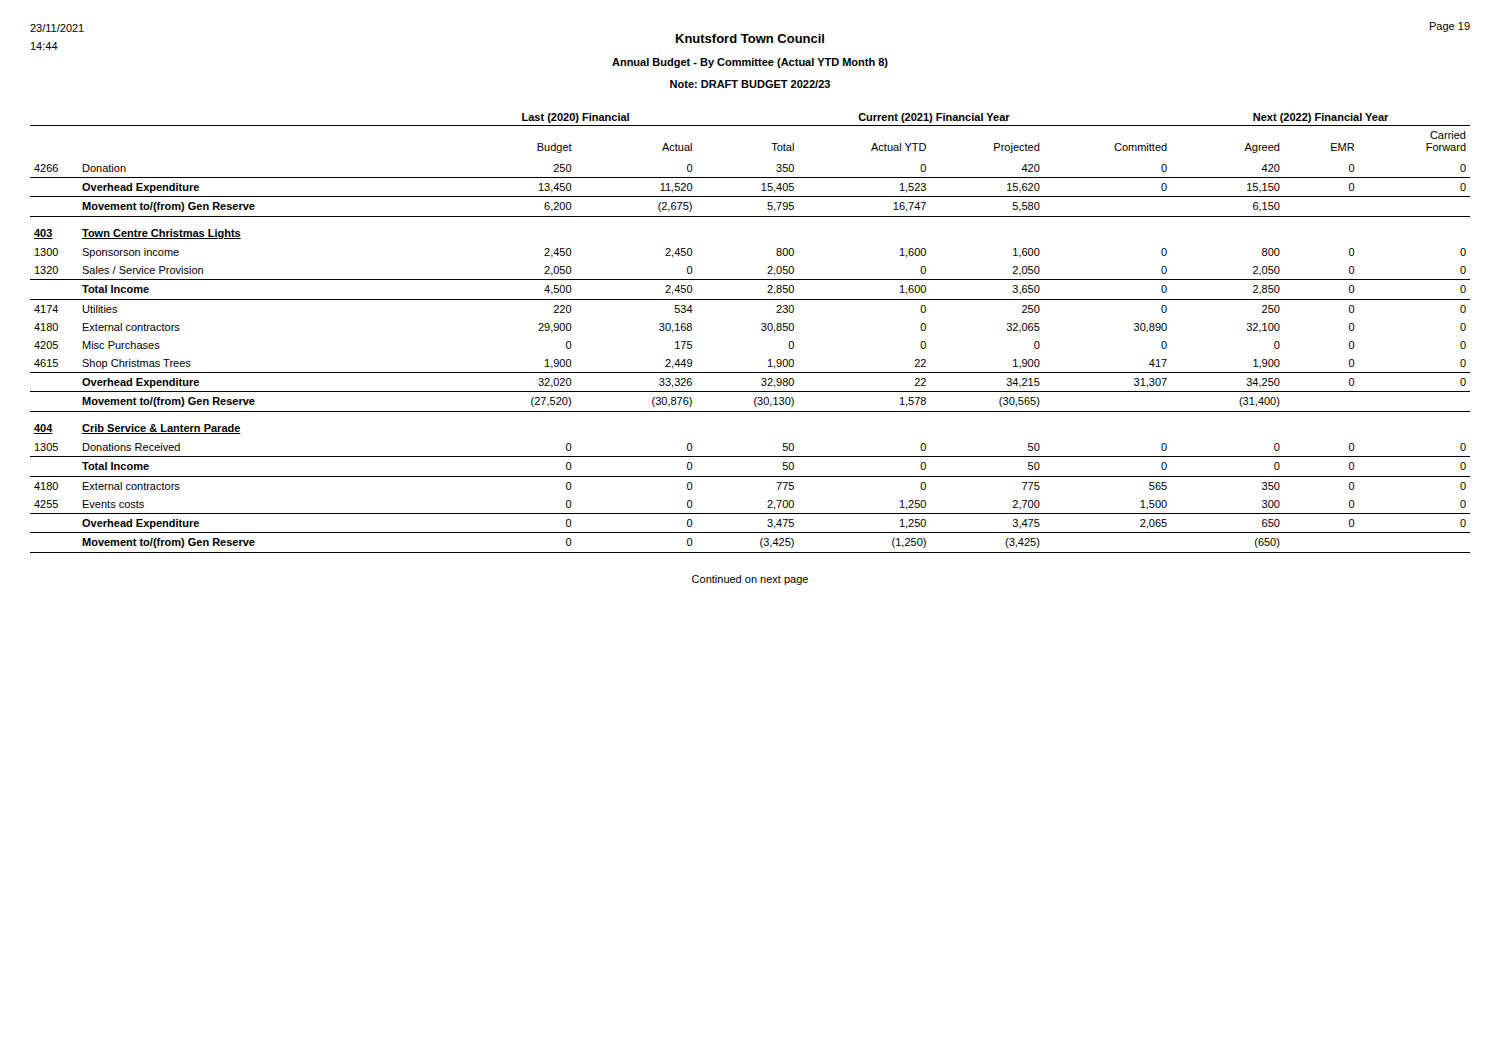23/11/2021
14:44
Page 19
Knutsford Town Council
Annual Budget - By Committee (Actual YTD Month 8)
Note: DRAFT BUDGET 2022/23
| | Last (2020) Financial | Current (2021) Financial Year | Next (2022) Financial Year |
| --- | --- | --- | --- |
| | | Budget | Actual | Total | Actual YTD | Projected | Committed | Agreed | EMR | Carried Forward |
| 4266 | Donation | 250 | 0 | 350 | 0 | 420 | 0 | 420 | 0 | 0 |
| | Overhead Expenditure | 13,450 | 11,520 | 15,405 | 1,523 | 15,620 | 0 | 15,150 | 0 | 0 |
| | Movement to/(from) Gen Reserve | 6,200 | (2,675) | 5,795 | 16,747 | 5,580 | | 6,150 | | |
| 403 | Town Centre Christmas Lights |
| 1300 | Sponsorson income | 2,450 | 2,450 | 800 | 1,600 | 1,600 | 0 | 800 | 0 | 0 |
| 1320 | Sales / Service Provision | 2,050 | 0 | 2,050 | 0 | 2,050 | 0 | 2,050 | 0 | 0 |
| | Total Income | 4,500 | 2,450 | 2,850 | 1,600 | 3,650 | 0 | 2,850 | 0 | 0 |
| 4174 | Utilities | 220 | 534 | 230 | 0 | 250 | 0 | 250 | 0 | 0 |
| 4180 | External contractors | 29,900 | 30,168 | 30,850 | 0 | 32,065 | 30,890 | 32,100 | 0 | 0 |
| 4205 | Misc Purchases | 0 | 175 | 0 | 0 | 0 | 0 | 0 | 0 | 0 |
| 4615 | Shop Christmas Trees | 1,900 | 2,449 | 1,900 | 22 | 1,900 | 417 | 1,900 | 0 | 0 |
| | Overhead Expenditure | 32,020 | 33,326 | 32,980 | 22 | 34,215 | 31,307 | 34,250 | 0 | 0 |
| | Movement to/(from) Gen Reserve | (27,520) | (30,876) | (30,130) | 1,578 | (30,565) | | (31,400) | | |
| 404 | Crib Service & Lantern Parade |
| 1305 | Donations Received | 0 | 0 | 50 | 0 | 50 | 0 | 0 | 0 | 0 |
| | Total Income | 0 | 0 | 50 | 0 | 50 | 0 | 0 | 0 | 0 |
| 4180 | External contractors | 0 | 0 | 775 | 0 | 775 | 565 | 350 | 0 | 0 |
| 4255 | Events costs | 0 | 0 | 2,700 | 1,250 | 2,700 | 1,500 | 300 | 0 | 0 |
| | Overhead Expenditure | 0 | 0 | 3,475 | 1,250 | 3,475 | 2,065 | 650 | 0 | 0 |
| | Movement to/(from) Gen Reserve | 0 | 0 | (3,425) | (1,250) | (3,425) | | (650) | | |
Continued on next page